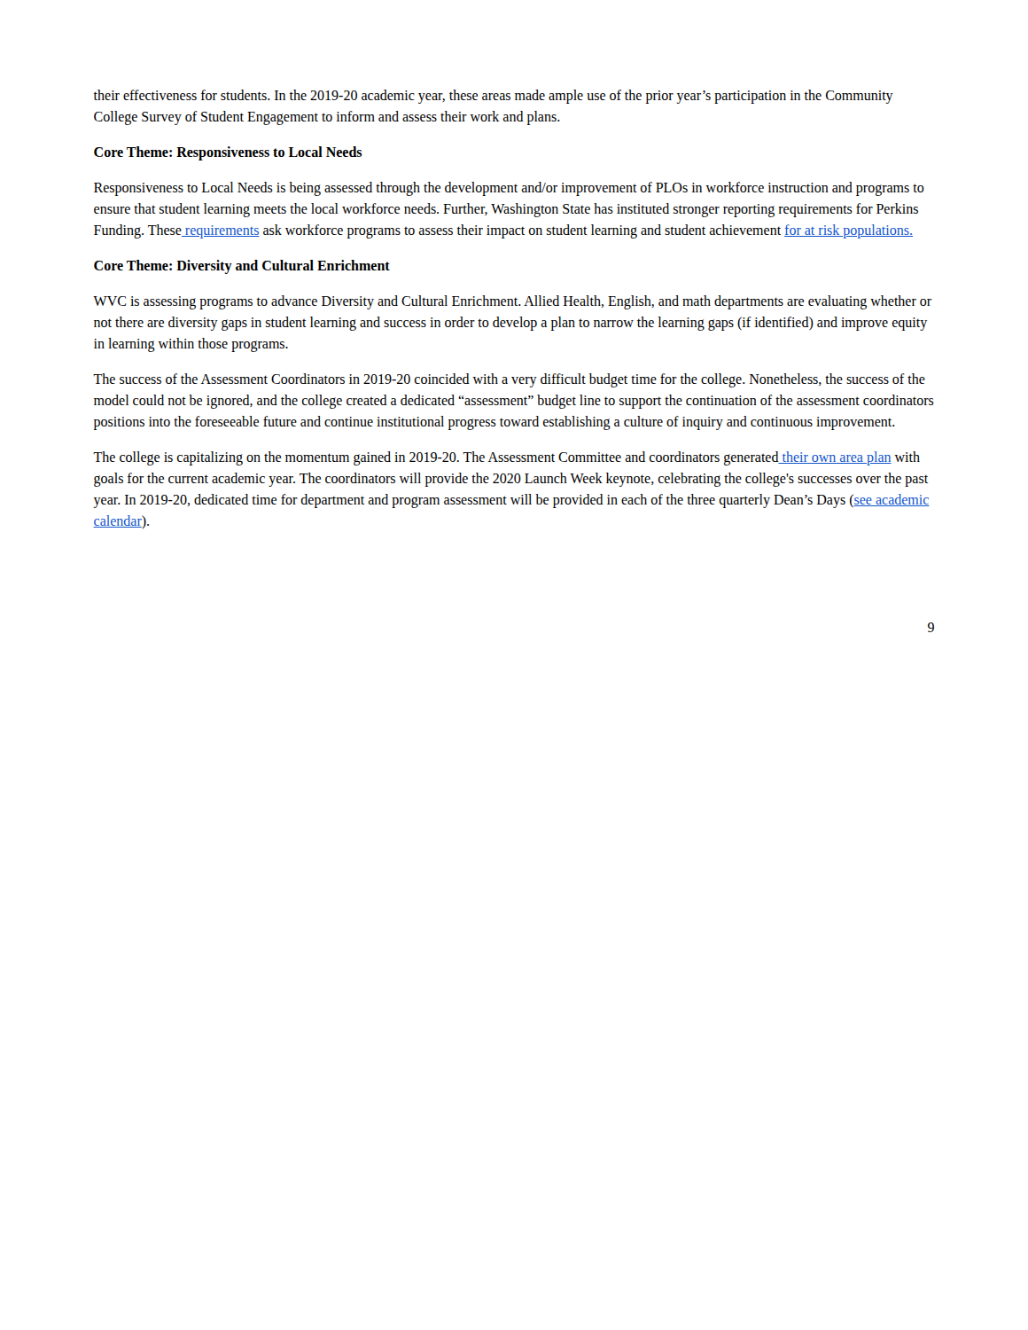their effectiveness for students. In the 2019-20 academic year, these areas made ample use of the prior year’s participation in the Community College Survey of Student Engagement to inform and assess their work and plans.
Core Theme: Responsiveness to Local Needs
Responsiveness to Local Needs is being assessed through the development and/or improvement of PLOs in workforce instruction and programs to ensure that student learning meets the local workforce needs. Further, Washington State has instituted stronger reporting requirements for Perkins Funding. These requirements ask workforce programs to assess their impact on student learning and student achievement for at risk populations.
Core Theme: Diversity and Cultural Enrichment
WVC is assessing programs to advance Diversity and Cultural Enrichment. Allied Health, English, and math departments are evaluating whether or not there are diversity gaps in student learning and success in order to develop a plan to narrow the learning gaps (if identified) and improve equity in learning within those programs.
The success of the Assessment Coordinators in 2019-20 coincided with a very difficult budget time for the college. Nonetheless, the success of the model could not be ignored, and the college created a dedicated “assessment” budget line to support the continuation of the assessment coordinators positions into the foreseeable future and continue institutional progress toward establishing a culture of inquiry and continuous improvement.
The college is capitalizing on the momentum gained in 2019-20. The Assessment Committee and coordinators generated their own area plan with goals for the current academic year. The coordinators will provide the 2020 Launch Week keynote, celebrating the college's successes over the past year. In 2019-20, dedicated time for department and program assessment will be provided in each of the three quarterly Dean’s Days (see academic calendar).
9